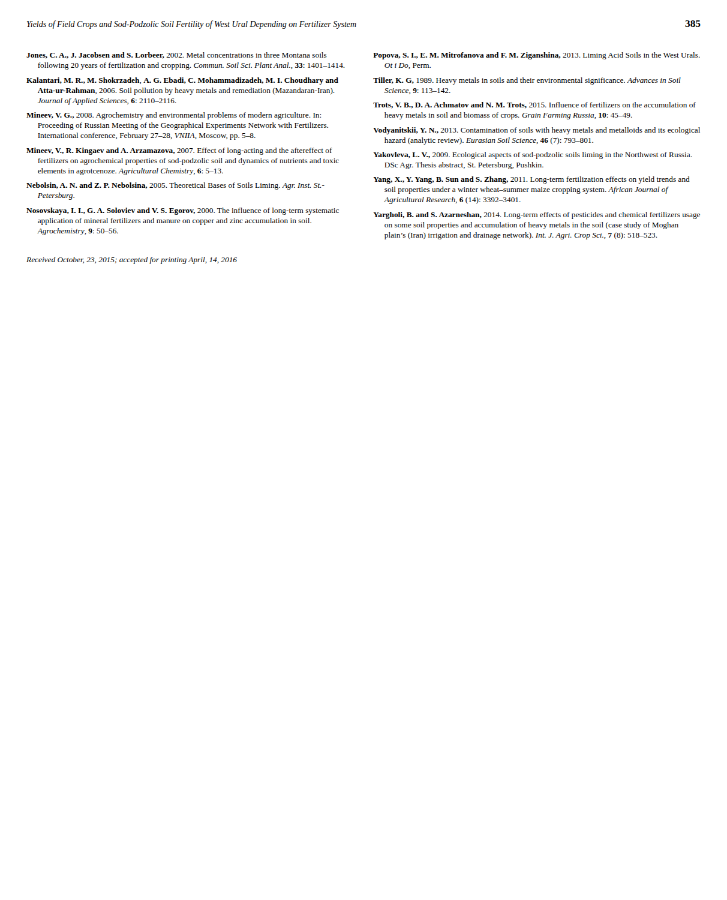Yields of Field Crops and Sod-Podzolic Soil Fertility of West Ural Depending on Fertilizer System
385
Jones, C. A., J. Jacobsen and S. Lorbeer, 2002. Metal concentrations in three Montana soils following 20 years of fertilization and cropping. Commun. Soil Sci. Plant Anal., 33: 1401–1414.
Kalantari, M. R., M. Shokrzadeh, A. G. Ebadi, C. Mohammadizadeh, M. I. Choudhary and Atta-ur-Rahman, 2006. Soil pollution by heavy metals and remediation (Mazandaran-Iran). Journal of Applied Sciences, 6: 2110–2116.
Mineev, V. G., 2008. Agrochemistry and environmental problems of modern agriculture. In: Proceeding of Russian Meeting of the Geographical Experiments Network with Fertilizers. International conference, February 27–28, VNIIA, Moscow, pp. 5–8.
Mineev, V., R. Kingaev and A. Arzamazova, 2007. Effect of long-acting and the aftereffect of fertilizers on agrochemical properties of sod-podzolic soil and dynamics of nutrients and toxic elements in agrotcenoze. Agricultural Chemistry, 6: 5–13.
Nebolsin, A. N. and Z. P. Nebolsina, 2005. Theoretical Bases of Soils Liming. Agr. Inst. St.-Petersburg.
Nosovskaya, I. I., G. A. Soloviev and V. S. Egorov, 2000. The influence of long-term systematic application of mineral fertilizers and manure on copper and zinc accumulation in soil. Agrochemistry, 9: 50–56.
Popova, S. I., E. M. Mitrofanova and F. M. Ziganshina, 2013. Liming Acid Soils in the West Urals. Ot i Do, Perm.
Tiller, K. G, 1989. Heavy metals in soils and their environmental significance. Advances in Soil Science, 9: 113–142.
Trots, V. B., D. A. Achmatov and N. M. Trots, 2015. Influence of fertilizers on the accumulation of heavy metals in soil and biomass of crops. Grain Farming Russia, 10: 45–49.
Vodyanitskii, Y. N., 2013. Contamination of soils with heavy metals and metalloids and its ecological hazard (analytic review). Eurasian Soil Science, 46 (7): 793–801.
Yakovleva, L. V., 2009. Ecological aspects of sod-podzolic soils liming in the Northwest of Russia. DSc Agr. Thesis abstract, St. Petersburg, Pushkin.
Yang, X., Y. Yang, B. Sun and S. Zhang, 2011. Long-term fertilization effects on yield trends and soil properties under a winter wheat–summer maize cropping system. African Journal of Agricultural Research, 6 (14): 3392–3401.
Yargholi, B. and S. Azarneshan, 2014. Long-term effects of pesticides and chemical fertilizers usage on some soil properties and accumulation of heavy metals in the soil (case study of Moghan plain’s (Iran) irrigation and drainage network). Int. J. Agri. Crop Sci., 7 (8): 518–523.
Received October, 23, 2015; accepted for printing April, 14, 2016